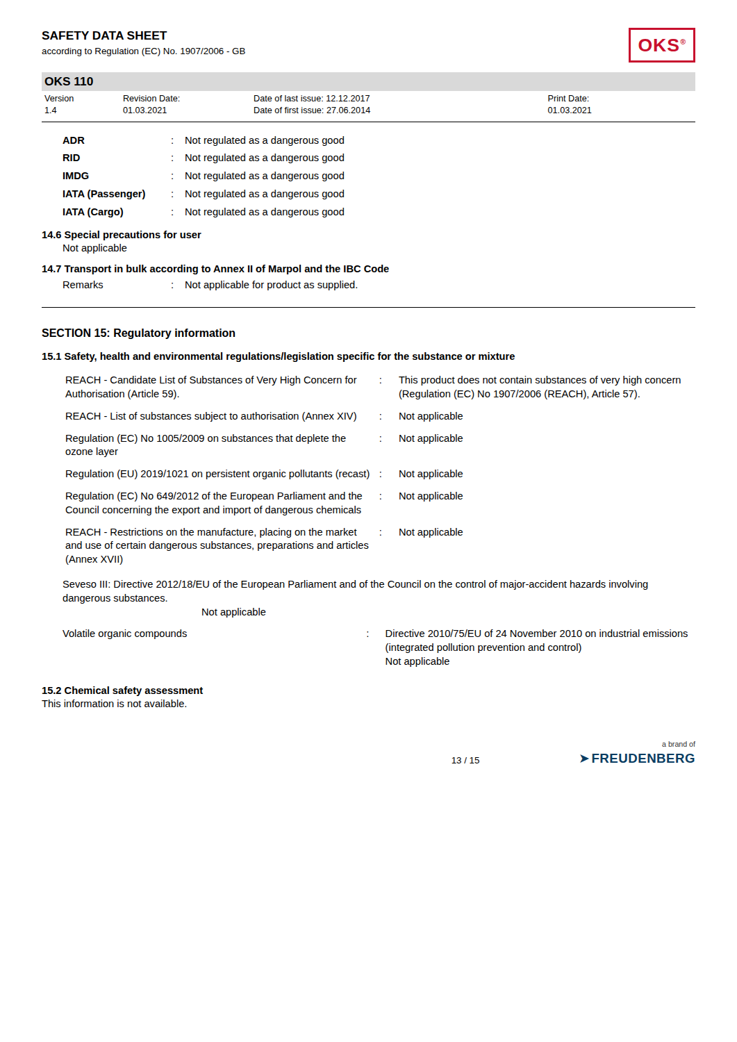SAFETY DATA SHEET
according to Regulation (EC) No. 1907/2006 - GB
OKS®
OKS 110
| Version 1.4 | Revision Date: 01.03.2021 | Date of last issue: 12.12.2017 Date of first issue: 27.06.2014 | Print Date: 01.03.2021 |
| ADR | : | Not regulated as a dangerous good |
| RID | : | Not regulated as a dangerous good |
| IMDG | : | Not regulated as a dangerous good |
| IATA (Passenger) | : | Not regulated as a dangerous good |
| IATA (Cargo) | : | Not regulated as a dangerous good |
14.6 Special precautions for user
Not applicable
14.7 Transport in bulk according to Annex II of Marpol and the IBC Code
| Remarks | : | Not applicable for product as supplied. |
SECTION 15: Regulatory information
15.1 Safety, health and environmental regulations/legislation specific for the substance or mixture
| REACH - Candidate List of Substances of Very High Concern for Authorisation (Article 59). | : | This product does not contain substances of very high concern (Regulation (EC) No 1907/2006 (REACH), Article 57). |
| REACH - List of substances subject to authorisation (Annex XIV) | : | Not applicable |
| Regulation (EC) No 1005/2009 on substances that deplete the ozone layer | : | Not applicable |
| Regulation (EU) 2019/1021 on persistent organic pollutants (recast) | : | Not applicable |
| Regulation (EC) No 649/2012 of the European Parliament and the Council concerning the export and import of dangerous chemicals | : | Not applicable |
| REACH - Restrictions on the manufacture, placing on the market and use of certain dangerous substances, preparations and articles (Annex XVII) | : | Not applicable |
Seveso III: Directive 2012/18/EU of the European Parliament and of the Council on the control of major-accident hazards involving dangerous substances.
Not applicable
Volatile organic compounds
:
Directive 2010/75/EU of 24 November 2010 on industrial emissions (integrated pollution prevention and control)
Not applicable
15.2 Chemical safety assessment
This information is not available.
13 / 15
a brand of
➤FREUDENBERG